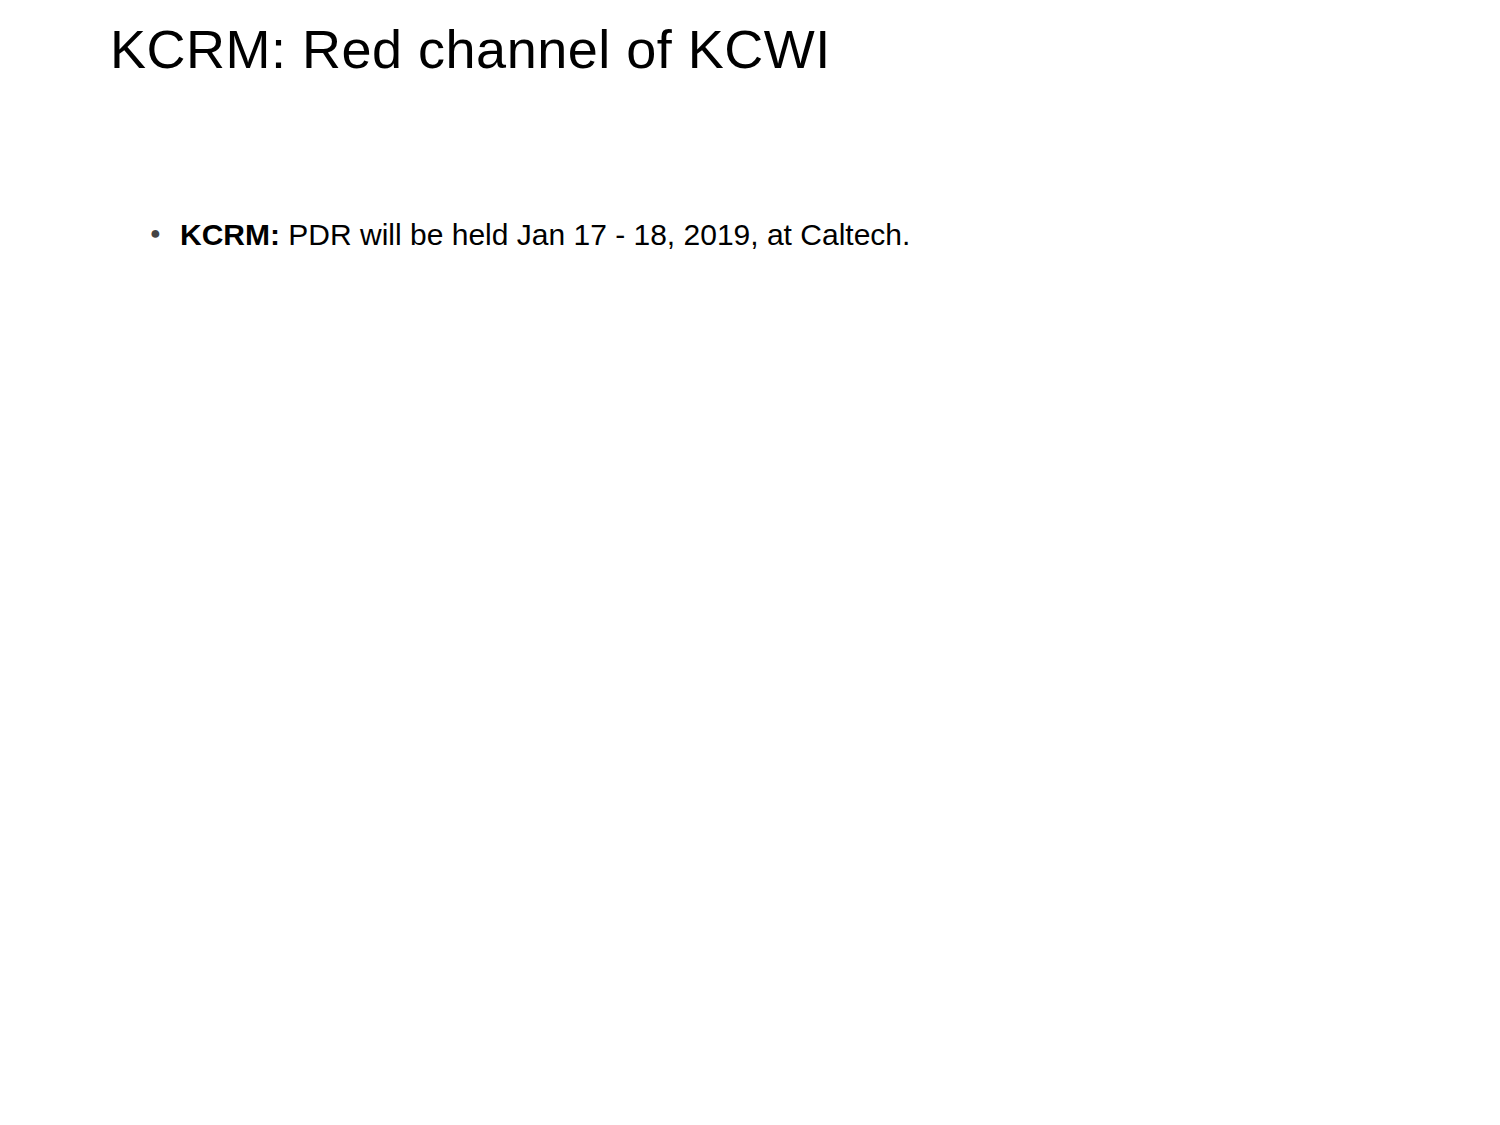KCRM: Red channel of KCWI
KCRM: PDR will be held Jan 17 - 18, 2019, at Caltech.